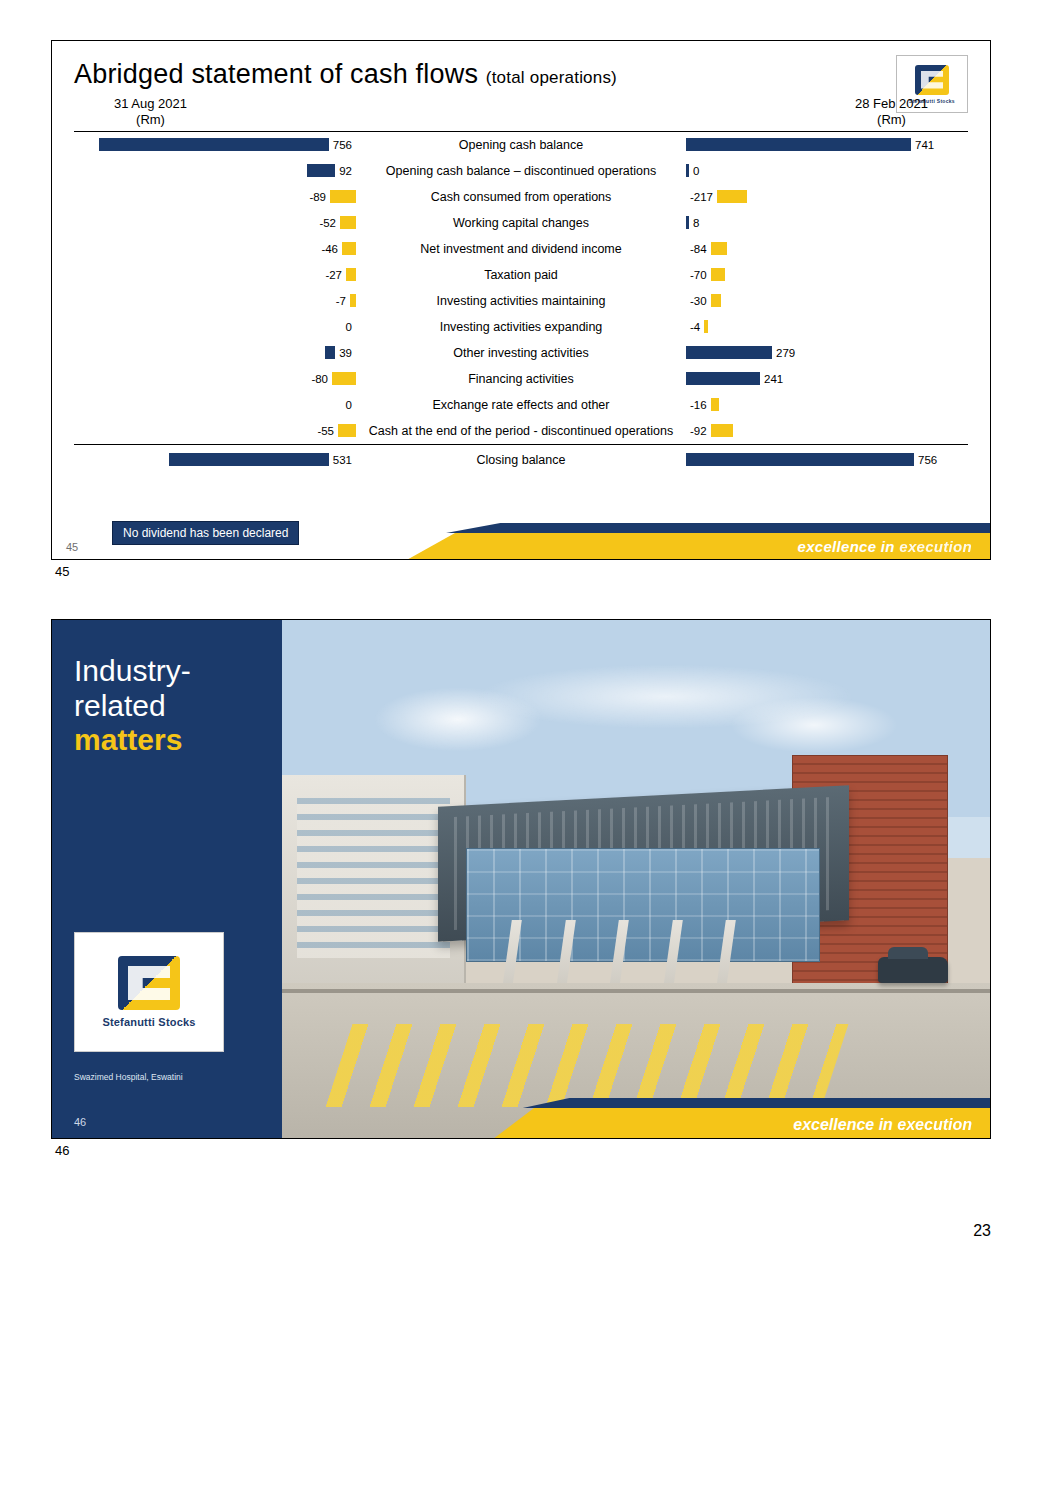Abridged statement of cash flows (total operations)
Stefanutti Stocks
31 Aug 2021
(Rm)
28 Feb 2021
(Rm)
756
Opening cash balance
741
92
Opening cash balance – discontinued operations
0
-89
Cash consumed from operations
-217
-52
Working capital changes
8
-46
Net investment and dividend income
-84
-27
Taxation paid
-70
-7
Investing activities maintaining
-30
0
Investing activities expanding
-4
39
Other investing activities
279
-80
Financing activities
241
0
Exchange rate effects and other
-16
-55
Cash at the end of the period - discontinued operations
-92
531
Closing balance
756
No dividend has been declared
excellence in execution
45
45
Industry-
related
matters
Stefanutti Stocks
Swazimed Hospital, Eswatini
46
excellence in execution
46
23